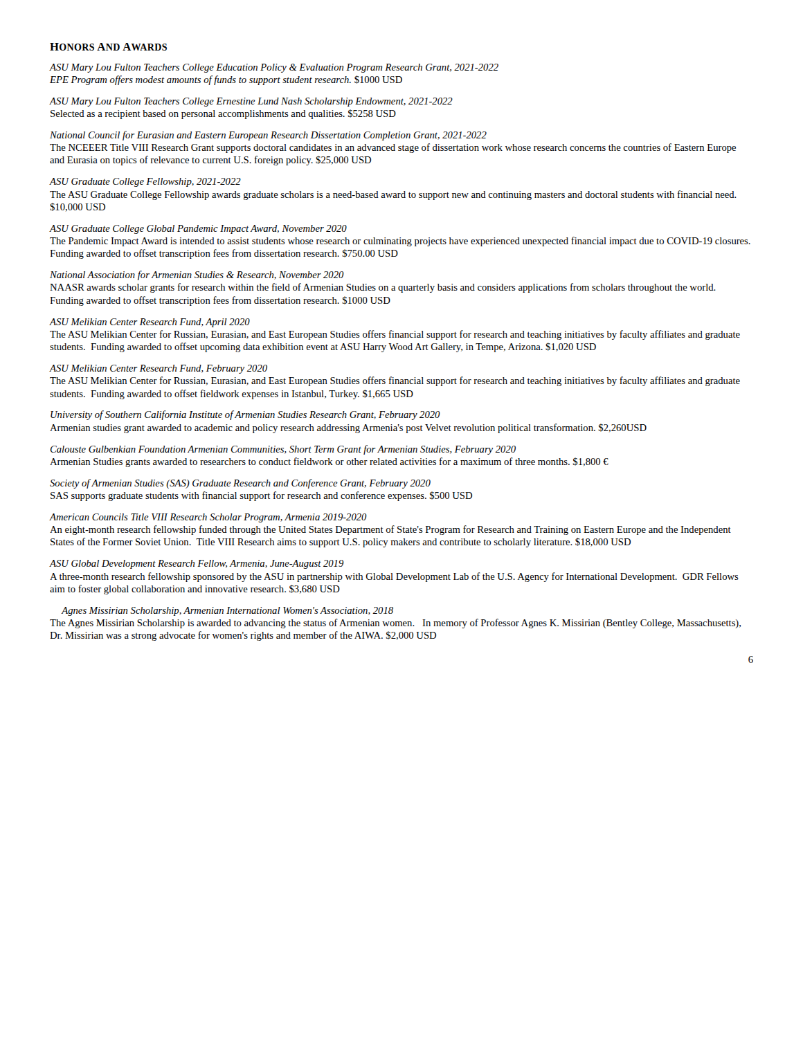HONORS AND AWARDS
ASU Mary Lou Fulton Teachers College Education Policy & Evaluation Program Research Grant, 2021-2022 EPE Program offers modest amounts of funds to support student research. $1000 USD
ASU Mary Lou Fulton Teachers College Ernestine Lund Nash Scholarship Endowment, 2021-2022 Selected as a recipient based on personal accomplishments and qualities. $5258 USD
National Council for Eurasian and Eastern European Research Dissertation Completion Grant, 2021-2022 The NCEEER Title VIII Research Grant supports doctoral candidates in an advanced stage of dissertation work whose research concerns the countries of Eastern Europe and Eurasia on topics of relevance to current U.S. foreign policy. $25,000 USD
ASU Graduate College Fellowship, 2021-2022 The ASU Graduate College Fellowship awards graduate scholars is a need-based award to support new and continuing masters and doctoral students with financial need. $10,000 USD
ASU Graduate College Global Pandemic Impact Award, November 2020 The Pandemic Impact Award is intended to assist students whose research or culminating projects have experienced unexpected financial impact due to COVID-19 closures. Funding awarded to offset transcription fees from dissertation research. $750.00 USD
National Association for Armenian Studies & Research, November 2020 NAASR awards scholar grants for research within the field of Armenian Studies on a quarterly basis and considers applications from scholars throughout the world. Funding awarded to offset transcription fees from dissertation research. $1000 USD
ASU Melikian Center Research Fund, April 2020 The ASU Melikian Center for Russian, Eurasian, and East European Studies offers financial support for research and teaching initiatives by faculty affiliates and graduate students. Funding awarded to offset upcoming data exhibition event at ASU Harry Wood Art Gallery, in Tempe, Arizona. $1,020 USD
ASU Melikian Center Research Fund, February 2020 The ASU Melikian Center for Russian, Eurasian, and East European Studies offers financial support for research and teaching initiatives by faculty affiliates and graduate students. Funding awarded to offset fieldwork expenses in Istanbul, Turkey. $1,665 USD
University of Southern California Institute of Armenian Studies Research Grant, February 2020 Armenian studies grant awarded to academic and policy research addressing Armenia's post Velvet revolution political transformation. $2,260USD
Calouste Gulbenkian Foundation Armenian Communities, Short Term Grant for Armenian Studies, February 2020 Armenian Studies grants awarded to researchers to conduct fieldwork or other related activities for a maximum of three months. $1,800 €
Society of Armenian Studies (SAS) Graduate Research and Conference Grant, February 2020 SAS supports graduate students with financial support for research and conference expenses. $500 USD
American Councils Title VIII Research Scholar Program, Armenia 2019-2020 An eight-month research fellowship funded through the United States Department of State's Program for Research and Training on Eastern Europe and the Independent States of the Former Soviet Union. Title VIII Research aims to support U.S. policy makers and contribute to scholarly literature. $18,000 USD
ASU Global Development Research Fellow, Armenia, June-August 2019 A three-month research fellowship sponsored by the ASU in partnership with Global Development Lab of the U.S. Agency for International Development. GDR Fellows aim to foster global collaboration and innovative research. $3,680 USD
Agnes Missirian Scholarship, Armenian International Women's Association, 2018 The Agnes Missirian Scholarship is awarded to advancing the status of Armenian women. In memory of Professor Agnes K. Missirian (Bentley College, Massachusetts), Dr. Missirian was a strong advocate for women's rights and member of the AIWA. $2,000 USD
6